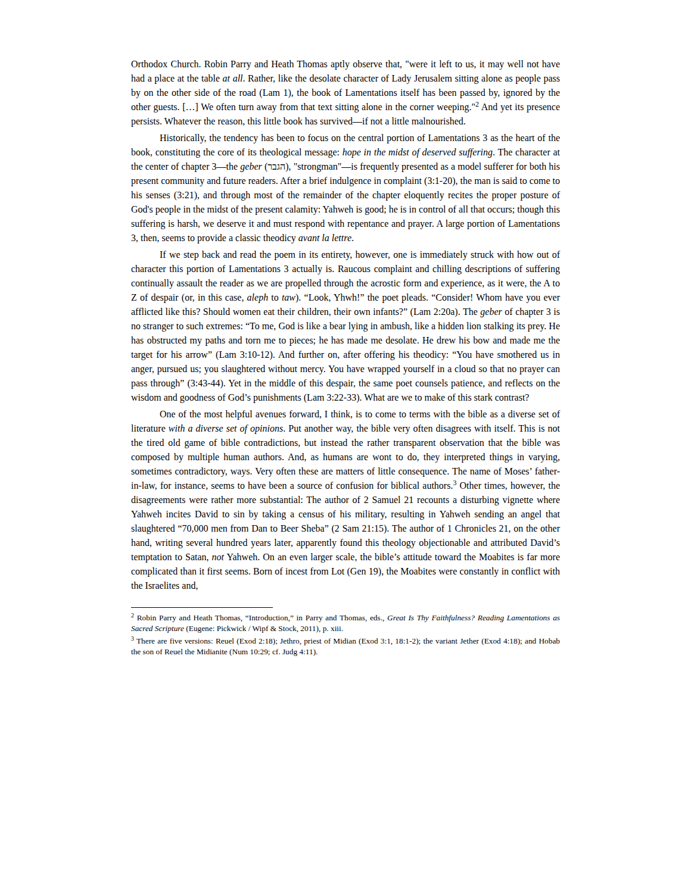Orthodox Church. Robin Parry and Heath Thomas aptly observe that, "were it left to us, it may well not have had a place at the table at all. Rather, like the desolate character of Lady Jerusalem sitting alone as people pass by on the other side of the road (Lam 1), the book of Lamentations itself has been passed by, ignored by the other guests. […] We often turn away from that text sitting alone in the corner weeping."2 And yet its presence persists. Whatever the reason, this little book has survived—if not a little malnourished.
Historically, the tendency has been to focus on the central portion of Lamentations 3 as the heart of the book, constituting the core of its theological message: hope in the midst of deserved suffering. The character at the center of chapter 3—the geber (הגבר), "strongman"—is frequently presented as a model sufferer for both his present community and future readers. After a brief indulgence in complaint (3:1-20), the man is said to come to his senses (3:21), and through most of the remainder of the chapter eloquently recites the proper posture of God's people in the midst of the present calamity: Yahweh is good; he is in control of all that occurs; though this suffering is harsh, we deserve it and must respond with repentance and prayer. A large portion of Lamentations 3, then, seems to provide a classic theodicy avant la lettre.
If we step back and read the poem in its entirety, however, one is immediately struck with how out of character this portion of Lamentations 3 actually is. Raucous complaint and chilling descriptions of suffering continually assault the reader as we are propelled through the acrostic form and experience, as it were, the A to Z of despair (or, in this case, aleph to taw). “Look, Yhwh!” the poet pleads. “Consider! Whom have you ever afflicted like this? Should women eat their children, their own infants?” (Lam 2:20a). The geber of chapter 3 is no stranger to such extremes: “To me, God is like a bear lying in ambush, like a hidden lion stalking its prey. He has obstructed my paths and torn me to pieces; he has made me desolate. He drew his bow and made me the target for his arrow” (Lam 3:10-12). And further on, after offering his theodicy: “You have smothered us in anger, pursued us; you slaughtered without mercy. You have wrapped yourself in a cloud so that no prayer can pass through” (3:43-44). Yet in the middle of this despair, the same poet counsels patience, and reflects on the wisdom and goodness of God’s punishments (Lam 3:22-33). What are we to make of this stark contrast?
One of the most helpful avenues forward, I think, is to come to terms with the bible as a diverse set of literature with a diverse set of opinions. Put another way, the bible very often disagrees with itself. This is not the tired old game of bible contradictions, but instead the rather transparent observation that the bible was composed by multiple human authors. And, as humans are wont to do, they interpreted things in varying, sometimes contradictory, ways. Very often these are matters of little consequence. The name of Moses’ father-in-law, for instance, seems to have been a source of confusion for biblical authors.3 Other times, however, the disagreements were rather more substantial: The author of 2 Samuel 21 recounts a disturbing vignette where Yahweh incites David to sin by taking a census of his military, resulting in Yahweh sending an angel that slaughtered “70,000 men from Dan to Beer Sheba” (2 Sam 21:15). The author of 1 Chronicles 21, on the other hand, writing several hundred years later, apparently found this theology objectionable and attributed David’s temptation to Satan, not Yahweh. On an even larger scale, the bible’s attitude toward the Moabites is far more complicated than it first seems. Born of incest from Lot (Gen 19), the Moabites were constantly in conflict with the Israelites and,
2 Robin Parry and Heath Thomas, “Introduction,” in Parry and Thomas, eds., Great Is Thy Faithfulness? Reading Lamentations as Sacred Scripture (Eugene: Pickwick / Wipf & Stock, 2011), p. xiii.
3 There are five versions: Reuel (Exod 2:18); Jethro, priest of Midian (Exod 3:1, 18:1-2); the variant Jether (Exod 4:18); and Hobab the son of Reuel the Midianite (Num 10:29; cf. Judg 4:11).